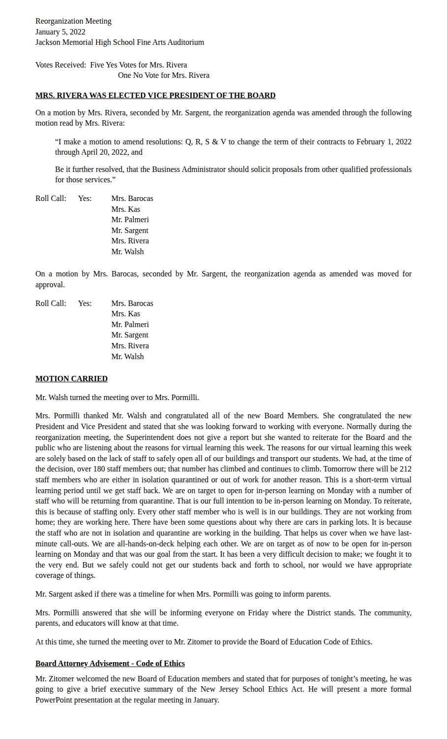Reorganization Meeting
January 5, 2022
Jackson Memorial High School Fine Arts Auditorium
Votes Received: Five Yes Votes for Mrs. Rivera
One No Vote for Mrs. Rivera
MRS. RIVERA WAS ELECTED VICE PRESIDENT OF THE BOARD
On a motion by Mrs. Rivera, seconded by Mr. Sargent, the reorganization agenda was amended through the following motion read by Mrs. Rivera:
“I make a motion to amend resolutions: Q, R, S & V to change the term of their contracts to February 1, 2022 through April 20, 2022, and
Be it further resolved, that the Business Administrator should solicit proposals from other qualified professionals for those services.”
| Roll Call: | Yes: | Mrs. Barocas Mrs. Kas Mr. Palmeri Mr. Sargent Mrs. Rivera Mr. Walsh |
On a motion by Mrs. Barocas, seconded by Mr. Sargent, the reorganization agenda as amended was moved for approval.
| Roll Call: | Yes: | Mrs. Barocas Mrs. Kas Mr. Palmeri Mr. Sargent Mrs. Rivera Mr. Walsh |
MOTION CARRIED
Mr. Walsh turned the meeting over to Mrs. Pormilli.
Mrs. Pormilli thanked Mr. Walsh and congratulated all of the new Board Members. She congratulated the new President and Vice President and stated that she was looking forward to working with everyone. Normally during the reorganization meeting, the Superintendent does not give a report but she wanted to reiterate for the Board and the public who are listening about the reasons for virtual learning this week. The reasons for our virtual learning this week are solely based on the lack of staff to safely open all of our buildings and transport our students. We had, at the time of the decision, over 180 staff members out; that number has climbed and continues to climb. Tomorrow there will be 212 staff members who are either in isolation quarantined or out of work for another reason. This is a short-term virtual learning period until we get staff back. We are on target to open for in-person learning on Monday with a number of staff who will be returning from quarantine. That is our full intention to be in-person learning on Monday. To reiterate, this is because of staffing only. Every other staff member who is well is in our buildings. They are not working from home; they are working here. There have been some questions about why there are cars in parking lots. It is because the staff who are not in isolation and quarantine are working in the building. That helps us cover when we have last-minute call-outs. We are all-hands-on-deck helping each other. We are on target as of now to be open for in-person learning on Monday and that was our goal from the start. It has been a very difficult decision to make; we fought it to the very end. But we safely could not get our students back and forth to school, nor would we have appropriate coverage of things.
Mr. Sargent asked if there was a timeline for when Mrs. Pormilli was going to inform parents.
Mrs. Pormilli answered that she will be informing everyone on Friday where the District stands. The community, parents, and educators will know at that time.
At this time, she turned the meeting over to Mr. Zitomer to provide the Board of Education Code of Ethics.
Board Attorney Advisement - Code of Ethics
Mr. Zitomer welcomed the new Board of Education members and stated that for purposes of tonight’s meeting, he was going to give a brief executive summary of the New Jersey School Ethics Act. He will present a more formal PowerPoint presentation at the regular meeting in January.